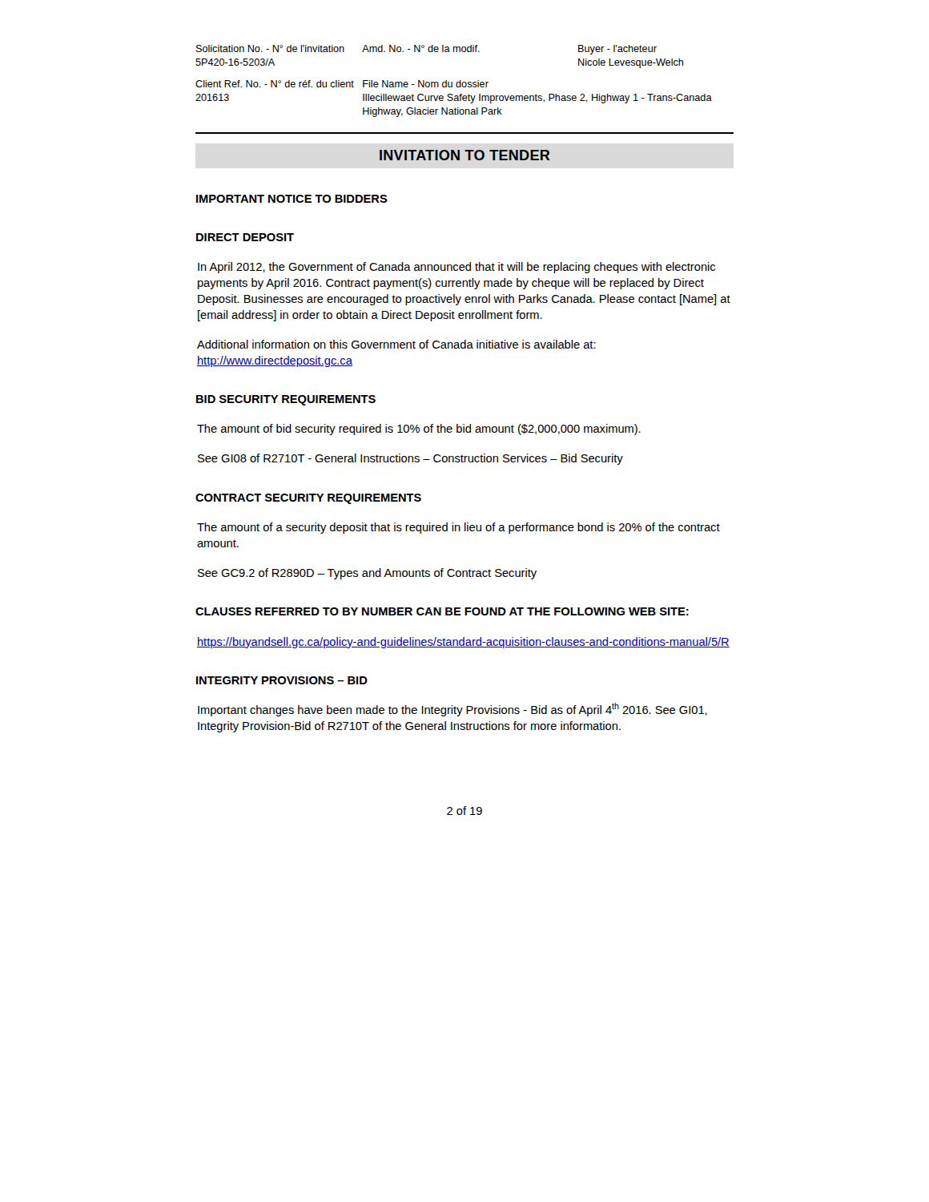| Solicitation No. - N° de l'invitation 5P420-16-5203/A | Amd. No. - N° de la modif. | Buyer - l'acheteur Nicole Levesque-Welch |
| Client Ref. No. - N° de réf. du client 201613 | File Name - Nom du dossier Illecillewaet Curve Safety Improvements, Phase 2, Highway 1 - Trans-Canada Highway, Glacier National Park |
INVITATION TO TENDER
IMPORTANT NOTICE TO BIDDERS
DIRECT DEPOSIT
In April 2012, the Government of Canada announced that it will be replacing cheques with electronic payments by April 2016. Contract payment(s) currently made by cheque will be replaced by Direct Deposit. Businesses are encouraged to proactively enrol with Parks Canada. Please contact [Name] at [email address] in order to obtain a Direct Deposit enrollment form.
Additional information on this Government of Canada initiative is available at:
http://www.directdeposit.gc.ca
BID SECURITY REQUIREMENTS
The amount of bid security required is 10% of the bid amount ($2,000,000 maximum).
See GI08 of R2710T - General Instructions – Construction Services – Bid Security
CONTRACT SECURITY REQUIREMENTS
The amount of a security deposit that is required in lieu of a performance bond is 20% of the contract amount.
See GC9.2 of R2890D – Types and Amounts of Contract Security
CLAUSES REFERRED TO BY NUMBER CAN BE FOUND AT THE FOLLOWING WEB SITE:
https://buyandsell.gc.ca/policy-and-guidelines/standard-acquisition-clauses-and-conditions-manual/5/R
INTEGRITY PROVISIONS – BID
Important changes have been made to the Integrity Provisions - Bid as of April 4th 2016. See GI01, Integrity Provision-Bid of R2710T of the General Instructions for more information.
2 of 19